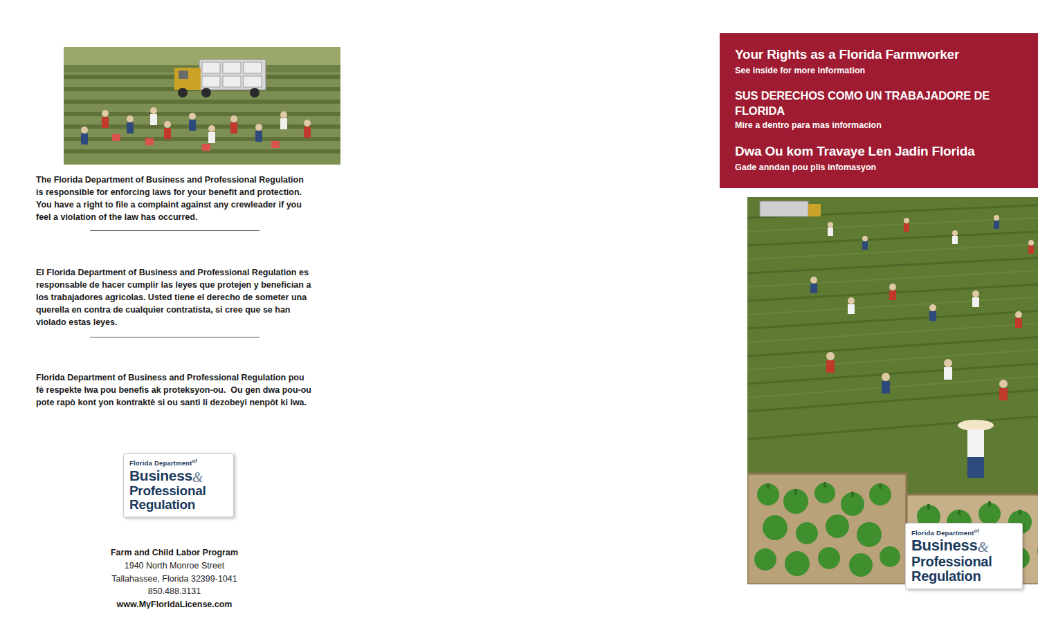The Florida Department of Business and Professional Regulation is responsible for enforcing laws for your benefit and protection. You have a right to file a complaint against any crewleader if you feel a violation of the law has occurred.
El Florida Department of Business and Professional Regulation es responsable de hacer cumplir las leyes que protejen y benefician a los trabajadores agricolas. Usted tiene el derecho de someter una querella en contra de cualquier contratista, si cree que se han violado estas leyes.
Florida Department of Business and Professional Regulation pou fè respekte lwa pou benefis ak proteksyon-ou. Ou gen dwa pou-ou pote rapò kont yon kontraktè si ou santi li dezobeyi nenpòt ki lwa.
Florida Departmentof
Business&
Professional
Regulation
Farm and Child Labor Program
1940 North Monroe Street
Tallahassee, Florida 32399-1041
850.488.3131
www.MyFloridaLicense.com
Farm and Child Labor Program
1940 North Monroe Street
Tallahassee, Florida 32399-1041
www.MyFloridaLicense.com
Florida Departmentof
Business&
Professional
Regulation
Place
Postage
Here
Your Rights as a Florida Farmworker
See inside for more information
SUS DERECHOS COMO UN TRABAJADORE DE FLORIDA
Mire a dentro para mas informacion
Dwa Ou kom Travaye Len Jadin Florida
Gade anndan pou plis infomasyon
Florida Departmentof
Business&
Professional
Regulation